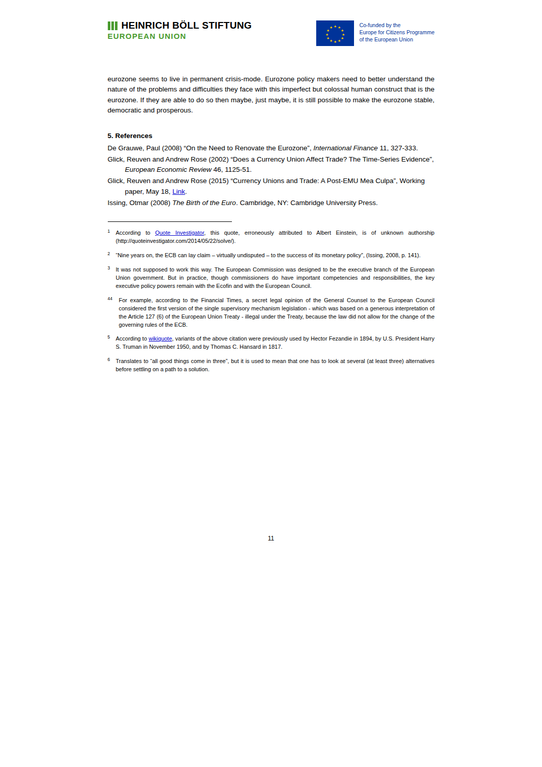HEINRICH BÖLL STIFTUNG
EUROPEAN UNION
★ ★ ★ ★ ★ ★ ★ ★ ★ ★ ★ ★
Co-funded by the
Europe for Citizens Programme
of the European Union
eurozone seems to live in permanent crisis-mode. Eurozone policy makers need to better understand the nature of the problems and difficulties they face with this imperfect but colossal human construct that is the eurozone. If they are able to do so then maybe, just maybe, it is still possible to make the eurozone stable, democratic and prosperous.
5. References
De Grauwe, Paul (2008) “On the Need to Renovate the Eurozone”, International Finance 11, 327-333.
Glick, Reuven and Andrew Rose (2002) “Does a Currency Union Affect Trade? The Time-Series Evidence”, European Economic Review 46, 1125-51.
Glick, Reuven and Andrew Rose (2015) “Currency Unions and Trade: A Post-EMU Mea Culpa”, Working paper, May 18, Link.
Issing, Otmar (2008) The Birth of the Euro. Cambridge, NY: Cambridge University Press.
1 According to Quote Investigator, this quote, erroneously attributed to Albert Einstein, is of unknown authorship (http://quoteinvestigator.com/2014/05/22/solve/).
2 “Nine years on, the ECB can lay claim – virtually undisputed – to the success of its monetary policy”, (Issing, 2008, p. 141).
3 It was not supposed to work this way. The European Commission was designed to be the executive branch of the European Union government. But in practice, though commissioners do have important competencies and responsibilities, the key executive policy powers remain with the Ecofin and with the European Council.
44 For example, according to the Financial Times, a secret legal opinion of the General Counsel to the European Council considered the first version of the single supervisory mechanism legislation - which was based on a generous interpretation of the Article 127 (6) of the European Union Treaty - illegal under the Treaty, because the law did not allow for the change of the governing rules of the ECB.
5 According to wikiquote, variants of the above citation were previously used by Hector Fezandie in 1894, by U.S. President Harry S. Truman in November 1950, and by Thomas C. Hansard in 1817.
6 Translates to “all good things come in three”, but it is used to mean that one has to look at several (at least three) alternatives before settling on a path to a solution.
11